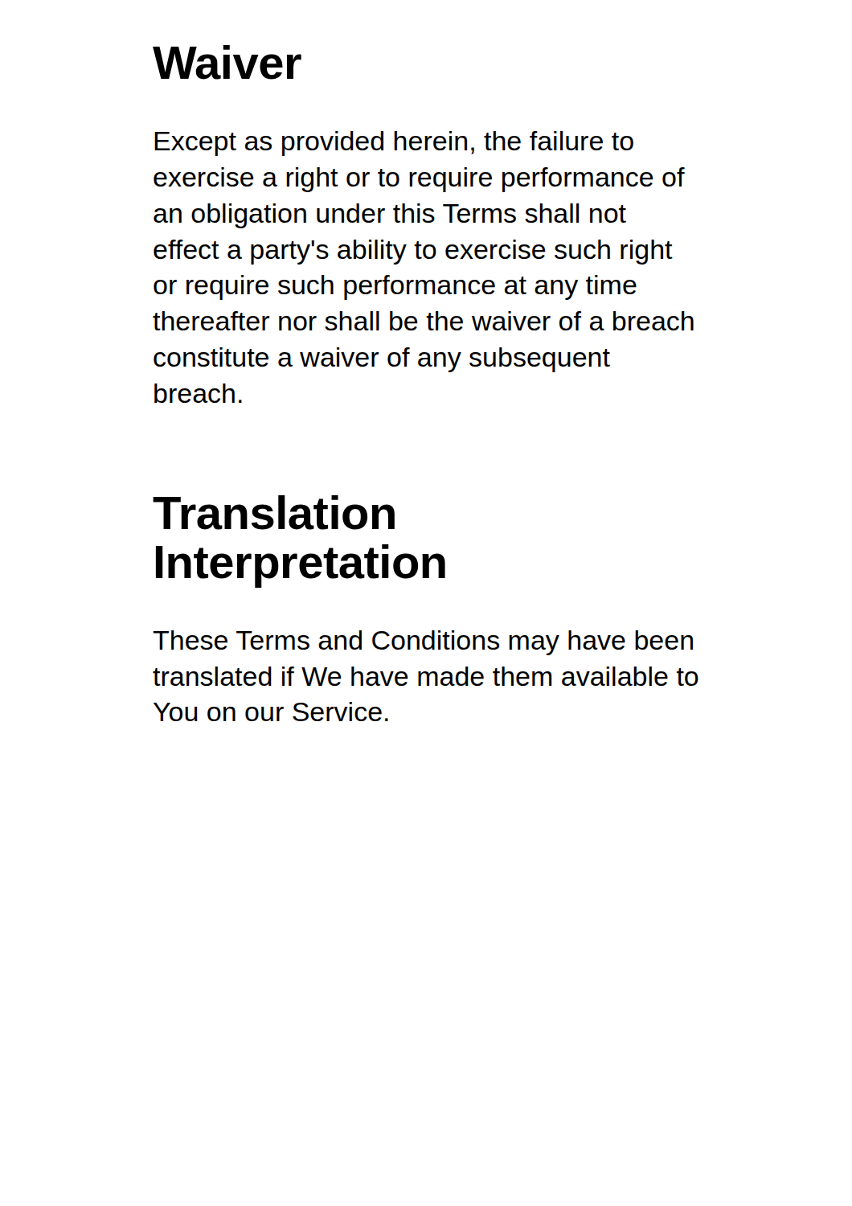Waiver
Except as provided herein, the failure to exercise a right or to require performance of an obligation under this Terms shall not effect a party's ability to exercise such right or require such performance at any time thereafter nor shall be the waiver of a breach constitute a waiver of any subsequent breach.
Translation Interpretation
These Terms and Conditions may have been translated if We have made them available to You on our Service.